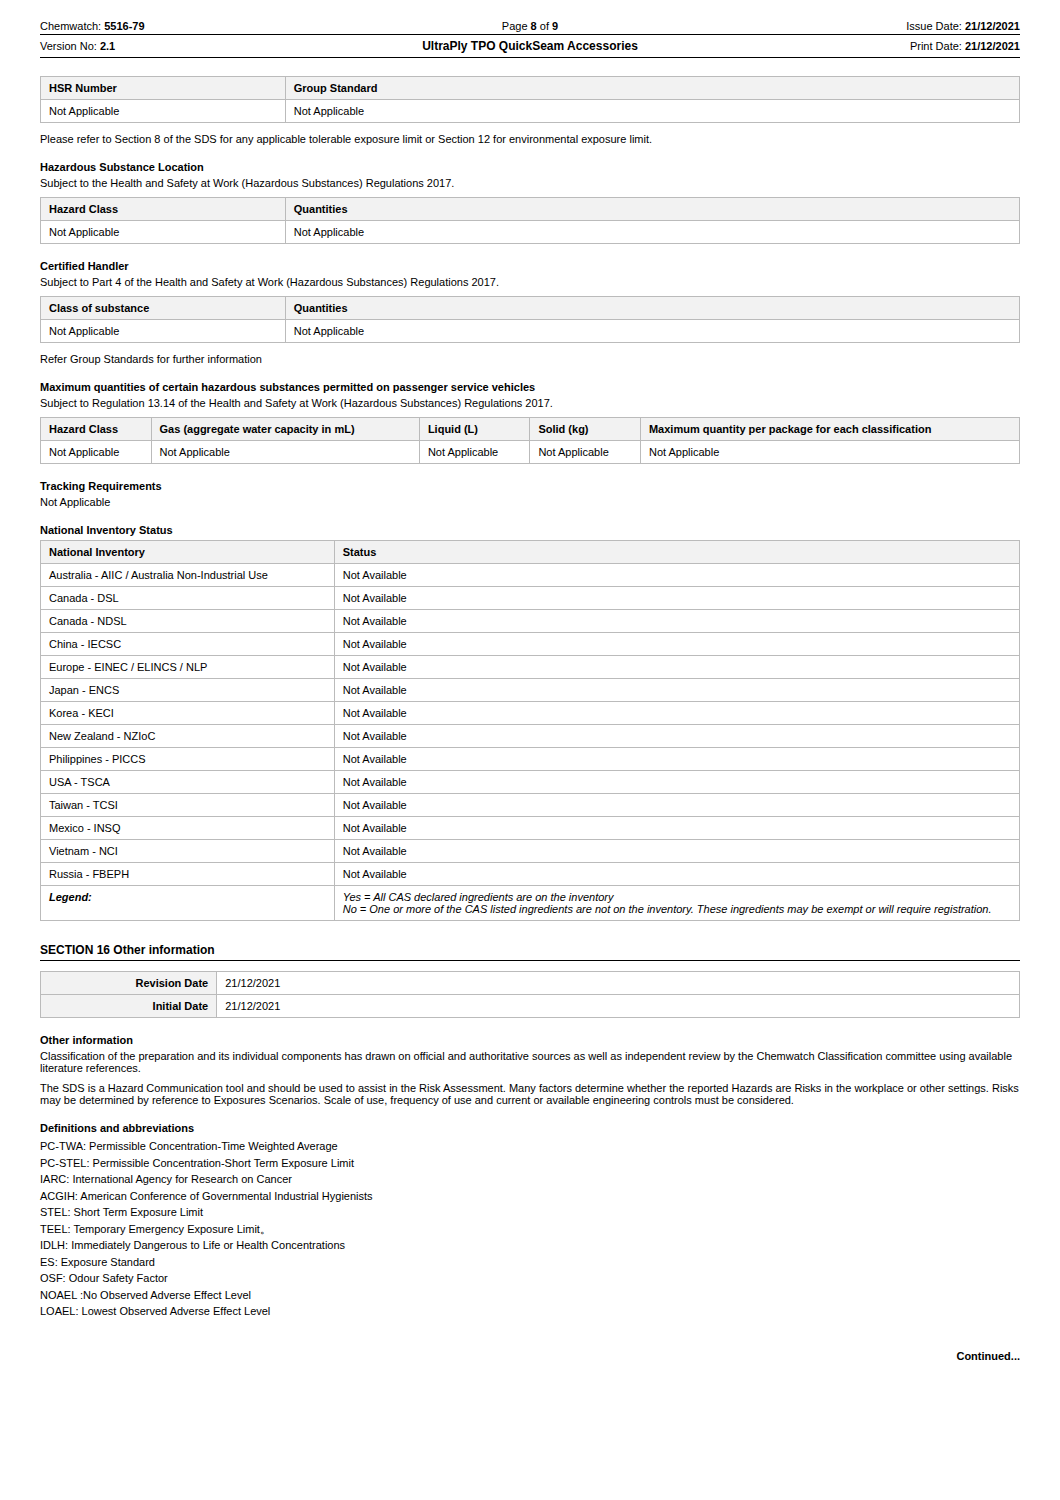Chemwatch: 5516-79
Page 8 of 9
Issue Date: 21/12/2021
Version No: 2.1
UltraPly TPO QuickSeam Accessories
Print Date: 21/12/2021
| HSR Number | Group Standard |
| --- | --- |
| Not Applicable | Not Applicable |
Please refer to Section 8 of the SDS for any applicable tolerable exposure limit or Section 12 for environmental exposure limit.
Hazardous Substance Location
Subject to the Health and Safety at Work (Hazardous Substances) Regulations 2017.
| Hazard Class | Quantities |
| --- | --- |
| Not Applicable | Not Applicable |
Certified Handler
Subject to Part 4 of the Health and Safety at Work (Hazardous Substances) Regulations 2017.
| Class of substance | Quantities |
| --- | --- |
| Not Applicable | Not Applicable |
Refer Group Standards for further information
Maximum quantities of certain hazardous substances permitted on passenger service vehicles
Subject to Regulation 13.14 of the Health and Safety at Work (Hazardous Substances) Regulations 2017.
| Hazard Class | Gas (aggregate water capacity in mL) | Liquid (L) | Solid (kg) | Maximum quantity per package for each classification |
| --- | --- | --- | --- | --- |
| Not Applicable | Not Applicable | Not Applicable | Not Applicable | Not Applicable |
Tracking Requirements
Not Applicable
National Inventory Status
| National Inventory | Status |
| --- | --- |
| Australia - AIIC / Australia Non-Industrial Use | Not Available |
| Canada - DSL | Not Available |
| Canada - NDSL | Not Available |
| China - IECSC | Not Available |
| Europe - EINEC / ELINCS / NLP | Not Available |
| Japan - ENCS | Not Available |
| Korea - KECI | Not Available |
| New Zealand - NZIoC | Not Available |
| Philippines - PICCS | Not Available |
| USA - TSCA | Not Available |
| Taiwan - TCSI | Not Available |
| Mexico - INSQ | Not Available |
| Vietnam - NCI | Not Available |
| Russia - FBEPH | Not Available |
| Legend: | Yes = All CAS declared ingredients are on the inventory No = One or more of the CAS listed ingredients are not on the inventory. These ingredients may be exempt or will require registration. |
SECTION 16 Other information
| Revision Date | 21/12/2021 |
| Initial Date | 21/12/2021 |
Other information
Classification of the preparation and its individual components has drawn on official and authoritative sources as well as independent review by the Chemwatch Classification committee using available literature references.
The SDS is a Hazard Communication tool and should be used to assist in the Risk Assessment. Many factors determine whether the reported Hazards are Risks in the workplace or other settings. Risks may be determined by reference to Exposures Scenarios. Scale of use, frequency of use and current or available engineering controls must be considered.
Definitions and abbreviations
PC-TWA: Permissible Concentration-Time Weighted Average
PC-STEL: Permissible Concentration-Short Term Exposure Limit
IARC: International Agency for Research on Cancer
ACGIH: American Conference of Governmental Industrial Hygienists
STEL: Short Term Exposure Limit
TEEL: Temporary Emergency Exposure Limit。
IDLH: Immediately Dangerous to Life or Health Concentrations
ES: Exposure Standard
OSF: Odour Safety Factor
NOAEL :No Observed Adverse Effect Level
LOAEL: Lowest Observed Adverse Effect Level
Continued...